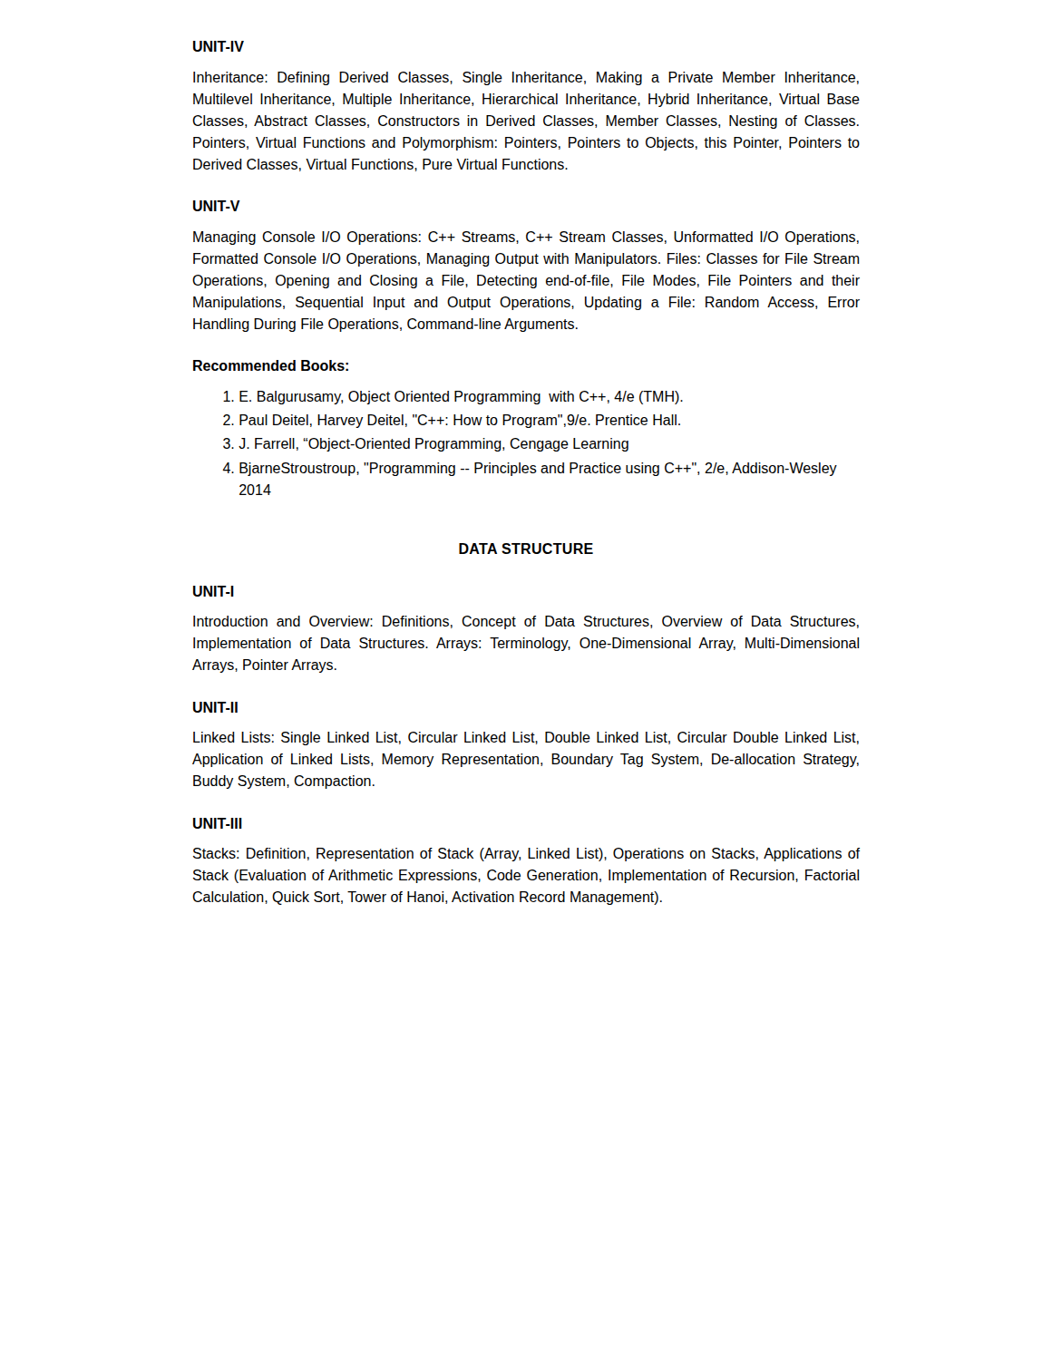UNIT-IV
Inheritance: Defining Derived Classes, Single Inheritance, Making a Private Member Inheritance, Multilevel Inheritance, Multiple Inheritance, Hierarchical Inheritance, Hybrid Inheritance, Virtual Base Classes, Abstract Classes, Constructors in Derived Classes, Member Classes, Nesting of Classes. Pointers, Virtual Functions and Polymorphism: Pointers, Pointers to Objects, this Pointer, Pointers to Derived Classes, Virtual Functions, Pure Virtual Functions.
UNIT-V
Managing Console I/O Operations: C++ Streams, C++ Stream Classes, Unformatted I/O Operations, Formatted Console I/O Operations, Managing Output with Manipulators. Files: Classes for File Stream Operations, Opening and Closing a File, Detecting end-of-file, File Modes, File Pointers and their Manipulations, Sequential Input and Output Operations, Updating a File: Random Access, Error Handling During File Operations, Command-line Arguments.
Recommended Books:
E. Balgurusamy, Object Oriented Programming with C++, 4/e (TMH).
Paul Deitel, Harvey Deitel, "C++: How to Program",9/e. Prentice Hall.
J. Farrell, “Object-Oriented Programming, Cengage Learning
BjarneStroustroup, "Programming -- Principles and Practice using C++", 2/e, Addison-Wesley 2014
DATA STRUCTURE
UNIT-I
Introduction and Overview: Definitions, Concept of Data Structures, Overview of Data Structures, Implementation of Data Structures. Arrays: Terminology, One-Dimensional Array, Multi-Dimensional Arrays, Pointer Arrays.
UNIT-II
Linked Lists: Single Linked List, Circular Linked List, Double Linked List, Circular Double Linked List, Application of Linked Lists, Memory Representation, Boundary Tag System, De-allocation Strategy, Buddy System, Compaction.
UNIT-III
Stacks: Definition, Representation of Stack (Array, Linked List), Operations on Stacks, Applications of Stack (Evaluation of Arithmetic Expressions, Code Generation, Implementation of Recursion, Factorial Calculation, Quick Sort, Tower of Hanoi, Activation Record Management).